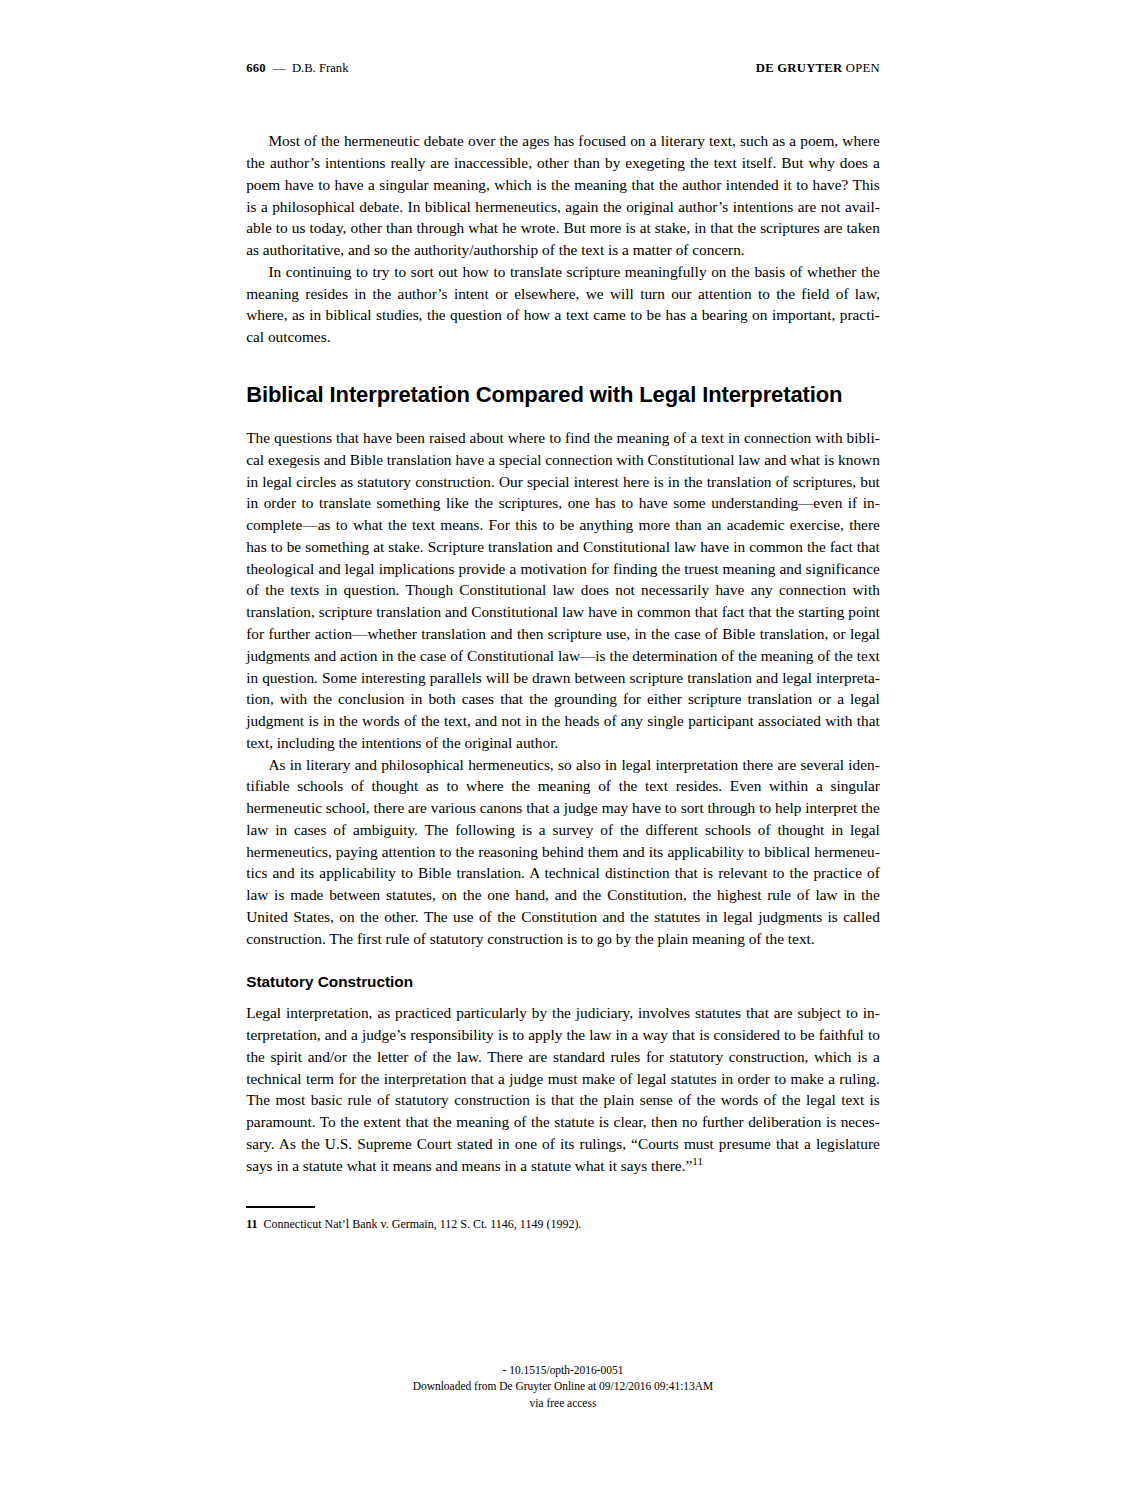660 — D.B. Frank DE GRUYTER OPEN
Most of the hermeneutic debate over the ages has focused on a literary text, such as a poem, where the author’s intentions really are inaccessible, other than by exegeting the text itself. But why does a poem have to have a singular meaning, which is the meaning that the author intended it to have? This is a philosophical debate. In biblical hermeneutics, again the original author’s intentions are not available to us today, other than through what he wrote. But more is at stake, in that the scriptures are taken as authoritative, and so the authority/authorship of the text is a matter of concern.
In continuing to try to sort out how to translate scripture meaningfully on the basis of whether the meaning resides in the author’s intent or elsewhere, we will turn our attention to the field of law, where, as in biblical studies, the question of how a text came to be has a bearing on important, practical outcomes.
Biblical Interpretation Compared with Legal Interpretation
The questions that have been raised about where to find the meaning of a text in connection with biblical exegesis and Bible translation have a special connection with Constitutional law and what is known in legal circles as statutory construction. Our special interest here is in the translation of scriptures, but in order to translate something like the scriptures, one has to have some understanding—even if incomplete—as to what the text means. For this to be anything more than an academic exercise, there has to be something at stake. Scripture translation and Constitutional law have in common the fact that theological and legal implications provide a motivation for finding the truest meaning and significance of the texts in question. Though Constitutional law does not necessarily have any connection with translation, scripture translation and Constitutional law have in common that fact that the starting point for further action—whether translation and then scripture use, in the case of Bible translation, or legal judgments and action in the case of Constitutional law—is the determination of the meaning of the text in question. Some interesting parallels will be drawn between scripture translation and legal interpretation, with the conclusion in both cases that the grounding for either scripture translation or a legal judgment is in the words of the text, and not in the heads of any single participant associated with that text, including the intentions of the original author.
As in literary and philosophical hermeneutics, so also in legal interpretation there are several identifiable schools of thought as to where the meaning of the text resides. Even within a singular hermeneutic school, there are various canons that a judge may have to sort through to help interpret the law in cases of ambiguity. The following is a survey of the different schools of thought in legal hermeneutics, paying attention to the reasoning behind them and its applicability to biblical hermeneutics and its applicability to Bible translation. A technical distinction that is relevant to the practice of law is made between statutes, on the one hand, and the Constitution, the highest rule of law in the United States, on the other. The use of the Constitution and the statutes in legal judgments is called construction. The first rule of statutory construction is to go by the plain meaning of the text.
Statutory Construction
Legal interpretation, as practiced particularly by the judiciary, involves statutes that are subject to interpretation, and a judge’s responsibility is to apply the law in a way that is considered to be faithful to the spirit and/or the letter of the law. There are standard rules for statutory construction, which is a technical term for the interpretation that a judge must make of legal statutes in order to make a ruling. The most basic rule of statutory construction is that the plain sense of the words of the legal text is paramount. To the extent that the meaning of the statute is clear, then no further deliberation is necessary. As the U.S. Supreme Court stated in one of its rulings, “Courts must presume that a legislature says in a statute what it means and means in a statute what it says there.”11
11 Connecticut Nat’l Bank v. Germain, 112 S. Ct. 1146, 1149 (1992).
- 10.1515/opth-2016-0051 Downloaded from De Gruyter Online at 09/12/2016 09:41:13AM via free access